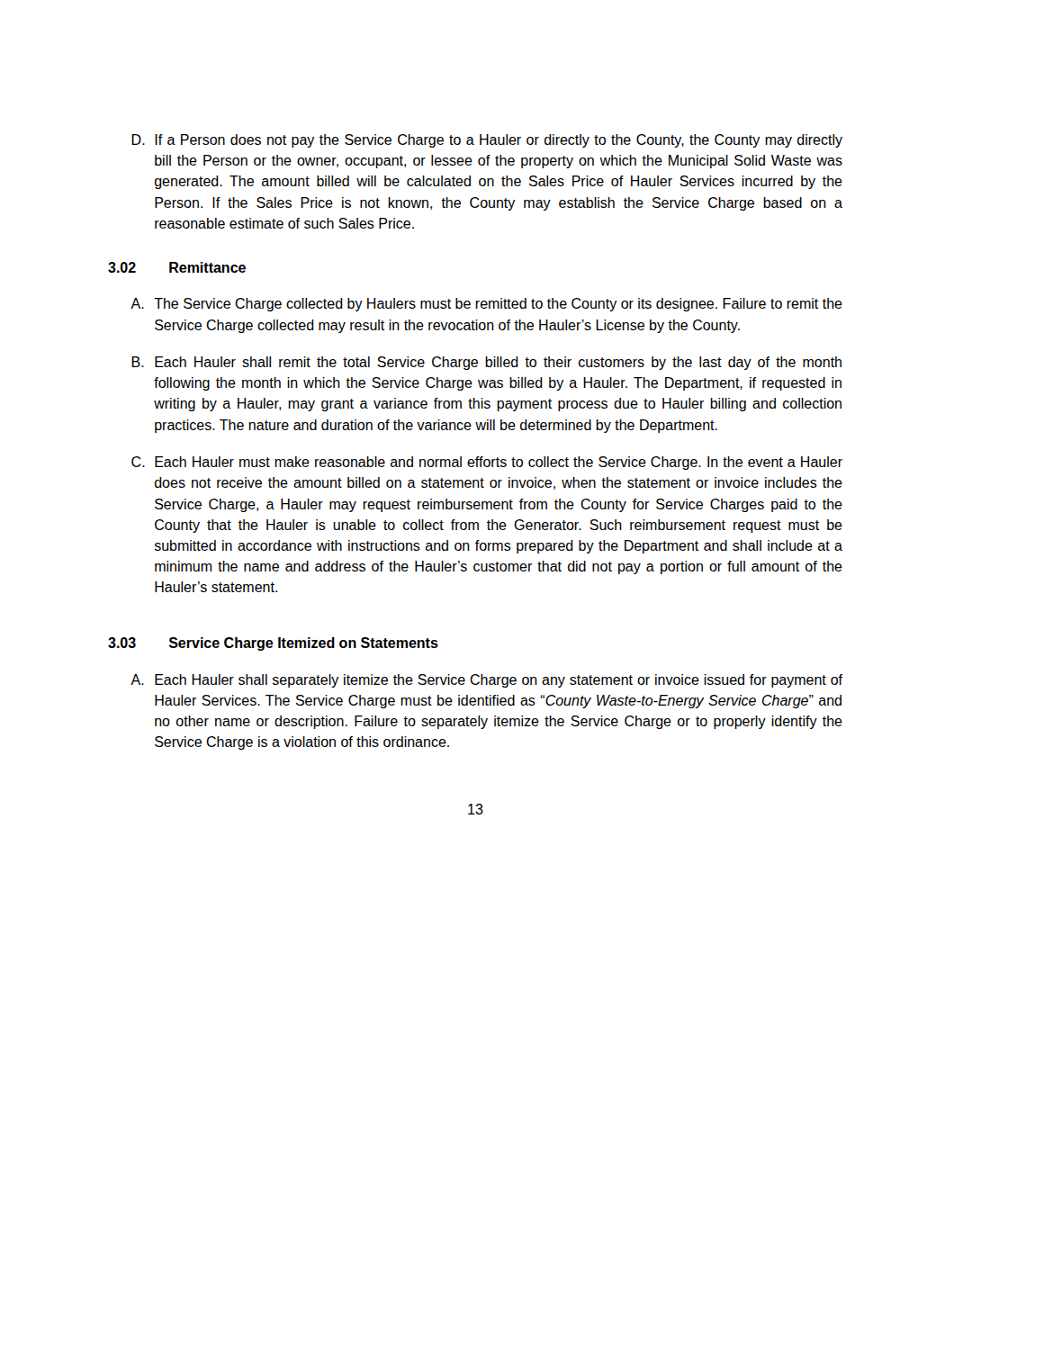D.
If a Person does not pay the Service Charge to a Hauler or directly to the County, the County may directly bill the Person or the owner, occupant, or lessee of the property on which the Municipal Solid Waste was generated. The amount billed will be calculated on the Sales Price of Hauler Services incurred by the Person. If the Sales Price is not known, the County may establish the Service Charge based on a reasonable estimate of such Sales Price.
3.02 Remittance
A.
The Service Charge collected by Haulers must be remitted to the County or its designee. Failure to remit the Service Charge collected may result in the revocation of the Hauler’s License by the County.
B.
Each Hauler shall remit the total Service Charge billed to their customers by the last day of the month following the month in which the Service Charge was billed by a Hauler. The Department, if requested in writing by a Hauler, may grant a variance from this payment process due to Hauler billing and collection practices. The nature and duration of the variance will be determined by the Department.
C.
Each Hauler must make reasonable and normal efforts to collect the Service Charge. In the event a Hauler does not receive the amount billed on a statement or invoice, when the statement or invoice includes the Service Charge, a Hauler may request reimbursement from the County for Service Charges paid to the County that the Hauler is unable to collect from the Generator. Such reimbursement request must be submitted in accordance with instructions and on forms prepared by the Department and shall include at a minimum the name and address of the Hauler’s customer that did not pay a portion or full amount of the Hauler’s statement.
3.03 Service Charge Itemized on Statements
A.
Each Hauler shall separately itemize the Service Charge on any statement or invoice issued for payment of Hauler Services. The Service Charge must be identified as “County Waste-to-Energy Service Charge” and no other name or description. Failure to separately itemize the Service Charge or to properly identify the Service Charge is a violation of this ordinance.
13